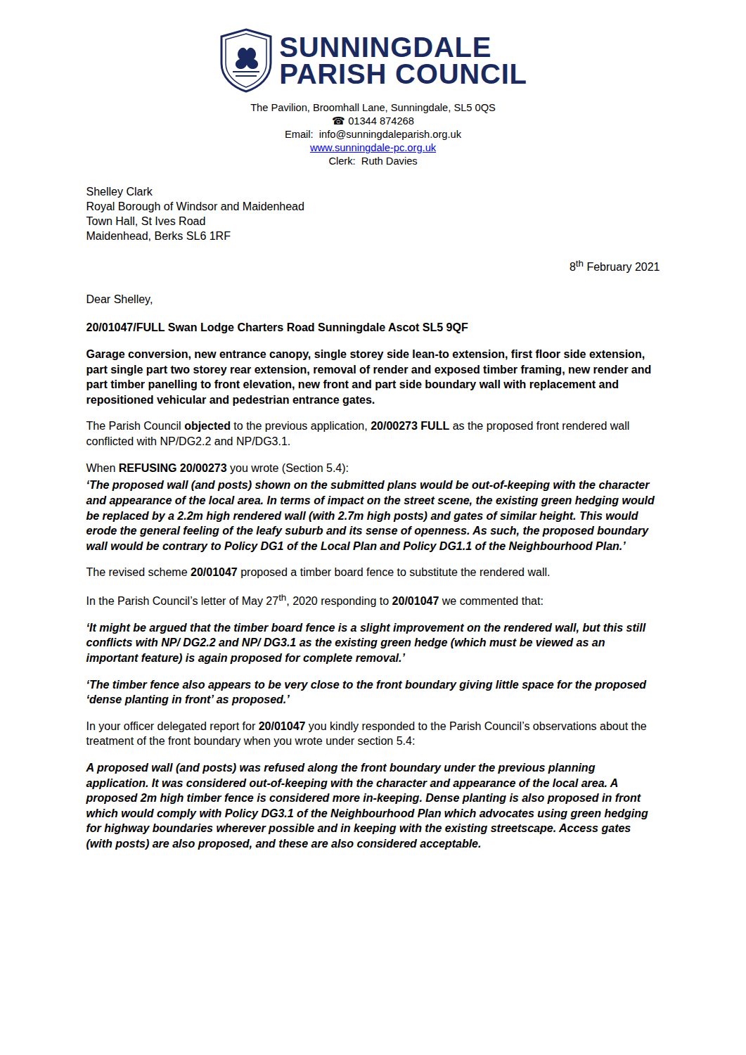SUNNINGDALE PARISH COUNCIL
The Pavilion, Broomhall Lane, Sunningdale, SL5 0QS
☎ 01344 874268
Email: info@sunningdaleparish.org.uk
www.sunningdale-pc.org.uk
Clerk: Ruth Davies
Shelley Clark
Royal Borough of Windsor and Maidenhead
Town Hall, St Ives Road
Maidenhead, Berks SL6 1RF
8th February 2021
Dear Shelley,
20/01047/FULL Swan Lodge Charters Road Sunningdale Ascot SL5 9QF
Garage conversion, new entrance canopy, single storey side lean-to extension, first floor side extension, part single part two storey rear extension, removal of render and exposed timber framing, new render and part timber panelling to front elevation, new front and part side boundary wall with replacement and repositioned vehicular and pedestrian entrance gates.
The Parish Council objected to the previous application, 20/00273 FULL as the proposed front rendered wall conflicted with NP/DG2.2 and NP/DG3.1.
When REFUSING 20/00273 you wrote (Section 5.4):
‘The proposed wall (and posts) shown on the submitted plans would be out-of-keeping with the character and appearance of the local area. In terms of impact on the street scene, the existing green hedging would be replaced by a 2.2m high rendered wall (with 2.7m high posts) and gates of similar height. This would erode the general feeling of the leafy suburb and its sense of openness. As such, the proposed boundary wall would be contrary to Policy DG1 of the Local Plan and Policy DG1.1 of the Neighbourhood Plan.’
The revised scheme 20/01047 proposed a timber board fence to substitute the rendered wall.
In the Parish Council’s letter of May 27th, 2020 responding to 20/01047 we commented that:
‘It might be argued that the timber board fence is a slight improvement on the rendered wall, but this still conflicts with NP/ DG2.2 and NP/ DG3.1 as the existing green hedge (which must be viewed as an important feature) is again proposed for complete removal.’
‘The timber fence also appears to be very close to the front boundary giving little space for the proposed ‘dense planting in front’ as proposed.’
In your officer delegated report for 20/01047 you kindly responded to the Parish Council’s observations about the treatment of the front boundary when you wrote under section 5.4:
A proposed wall (and posts) was refused along the front boundary under the previous planning application. It was considered out-of-keeping with the character and appearance of the local area. A proposed 2m high timber fence is considered more in-keeping. Dense planting is also proposed in front which would comply with Policy DG3.1 of the Neighbourhood Plan which advocates using green hedging for highway boundaries wherever possible and in keeping with the existing streetscape. Access gates (with posts) are also proposed, and these are also considered acceptable.